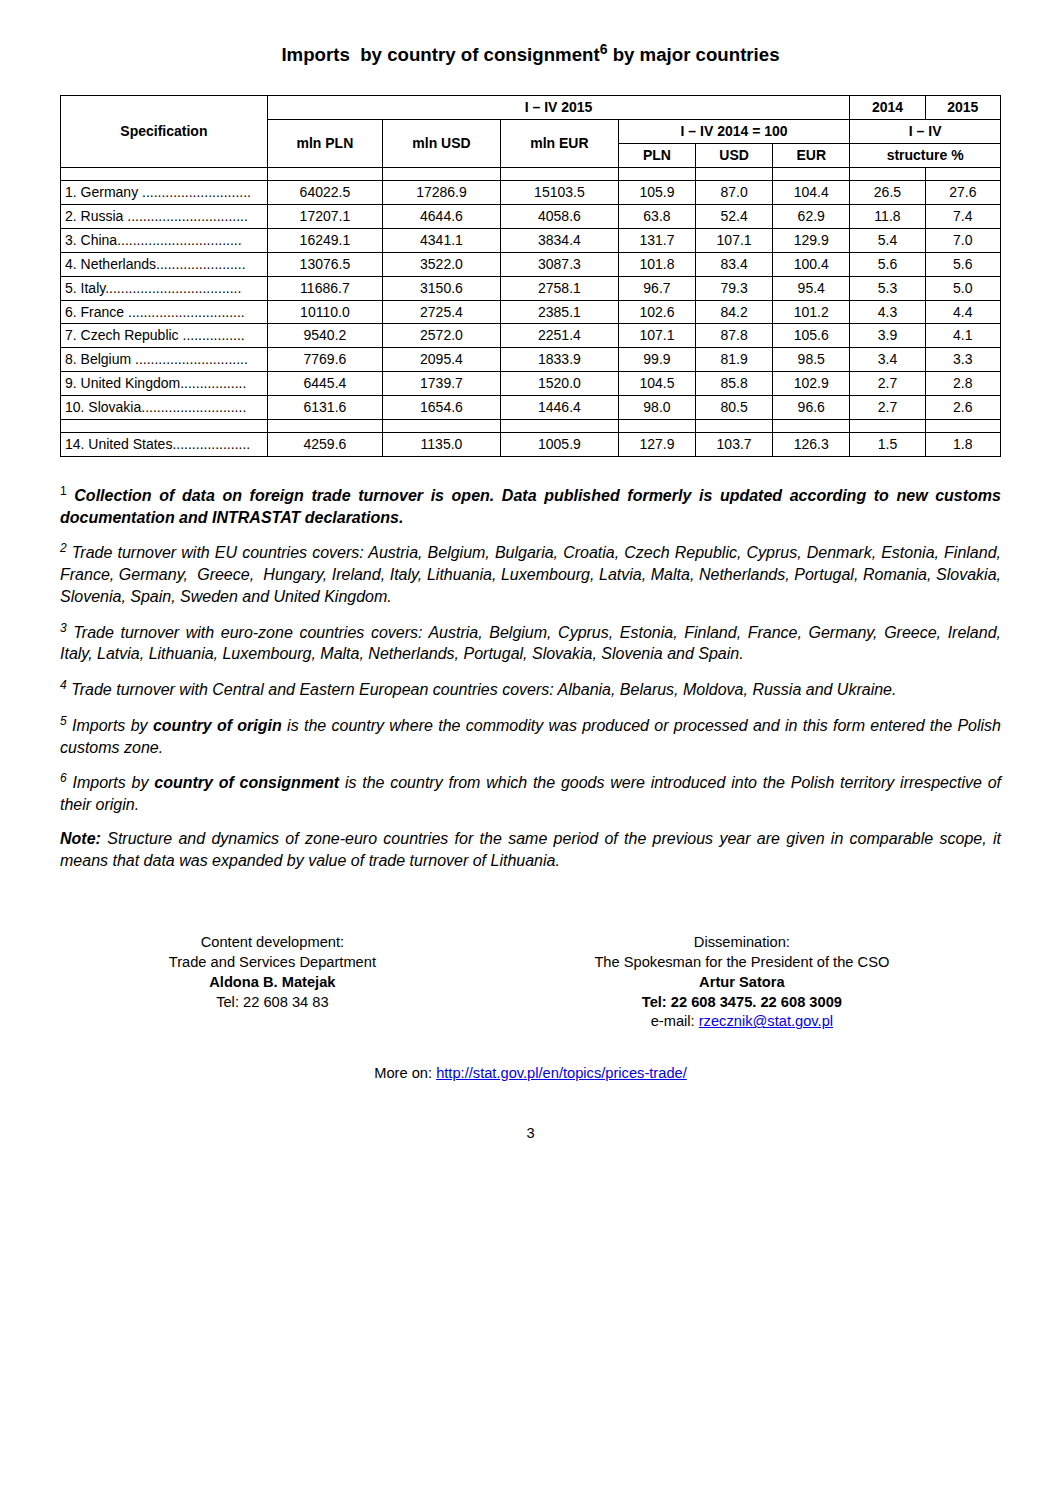Imports by country of consignment6 by major countries
| Specification | I – IV 2015 | 2014 | 2015 |
| --- | --- | --- | --- |
| mln PLN | mln USD | mln EUR | I – IV 2014 = 100 | I – IV |
| PLN | USD | EUR | structure % |
| 1. Germany ............................ | 64022.5 | 17286.9 | 15103.5 | 105.9 | 87.0 | 104.4 | 26.5 | 27.6 |
| 2. Russia ............................... | 17207.1 | 4644.6 | 4058.6 | 63.8 | 52.4 | 62.9 | 11.8 | 7.4 |
| 3. China................................ | 16249.1 | 4341.1 | 3834.4 | 131.7 | 107.1 | 129.9 | 5.4 | 7.0 |
| 4. Netherlands....................... | 13076.5 | 3522.0 | 3087.3 | 101.8 | 83.4 | 100.4 | 5.6 | 5.6 |
| 5. Italy................................... | 11686.7 | 3150.6 | 2758.1 | 96.7 | 79.3 | 95.4 | 5.3 | 5.0 |
| 6. France .............................. | 10110.0 | 2725.4 | 2385.1 | 102.6 | 84.2 | 101.2 | 4.3 | 4.4 |
| 7. Czech Republic ................ | 9540.2 | 2572.0 | 2251.4 | 107.1 | 87.8 | 105.6 | 3.9 | 4.1 |
| 8. Belgium ............................. | 7769.6 | 2095.4 | 1833.9 | 99.9 | 81.9 | 98.5 | 3.4 | 3.3 |
| 9. United Kingdom................. | 6445.4 | 1739.7 | 1520.0 | 104.5 | 85.8 | 102.9 | 2.7 | 2.8 |
| 10. Slovakia........................... | 6131.6 | 1654.6 | 1446.4 | 98.0 | 80.5 | 96.6 | 2.7 | 2.6 |
| 14. United States.................... | 4259.6 | 1135.0 | 1005.9 | 127.9 | 103.7 | 126.3 | 1.5 | 1.8 |
1 Collection of data on foreign trade turnover is open. Data published formerly is updated according to new customs documentation and INTRASTAT declarations.
2 Trade turnover with EU countries covers: Austria, Belgium, Bulgaria, Croatia, Czech Republic, Cyprus, Denmark, Estonia, Finland, France, Germany, Greece, Hungary, Ireland, Italy, Lithuania, Luxembourg, Latvia, Malta, Netherlands, Portugal, Romania, Slovakia, Slovenia, Spain, Sweden and United Kingdom.
3 Trade turnover with euro-zone countries covers: Austria, Belgium, Cyprus, Estonia, Finland, France, Germany, Greece, Ireland, Italy, Latvia, Lithuania, Luxembourg, Malta, Netherlands, Portugal, Slovakia, Slovenia and Spain.
4 Trade turnover with Central and Eastern European countries covers: Albania, Belarus, Moldova, Russia and Ukraine.
5 Imports by country of origin is the country where the commodity was produced or processed and in this form entered the Polish customs zone.
6 Imports by country of consignment is the country from which the goods were introduced into the Polish territory irrespective of their origin.
Note: Structure and dynamics of zone-euro countries for the same period of the previous year are given in comparable scope, it means that data was expanded by value of trade turnover of Lithuania.
| Content development: Trade and Services Department Aldona B. Matejak Tel: 22 608 34 83 | Dissemination: The Spokesman for the President of the CSO Artur Satora Tel: 22 608 3475. 22 608 3009 e-mail: rzecznik@stat.gov.pl |
More on: http://stat.gov.pl/en/topics/prices-trade/
3